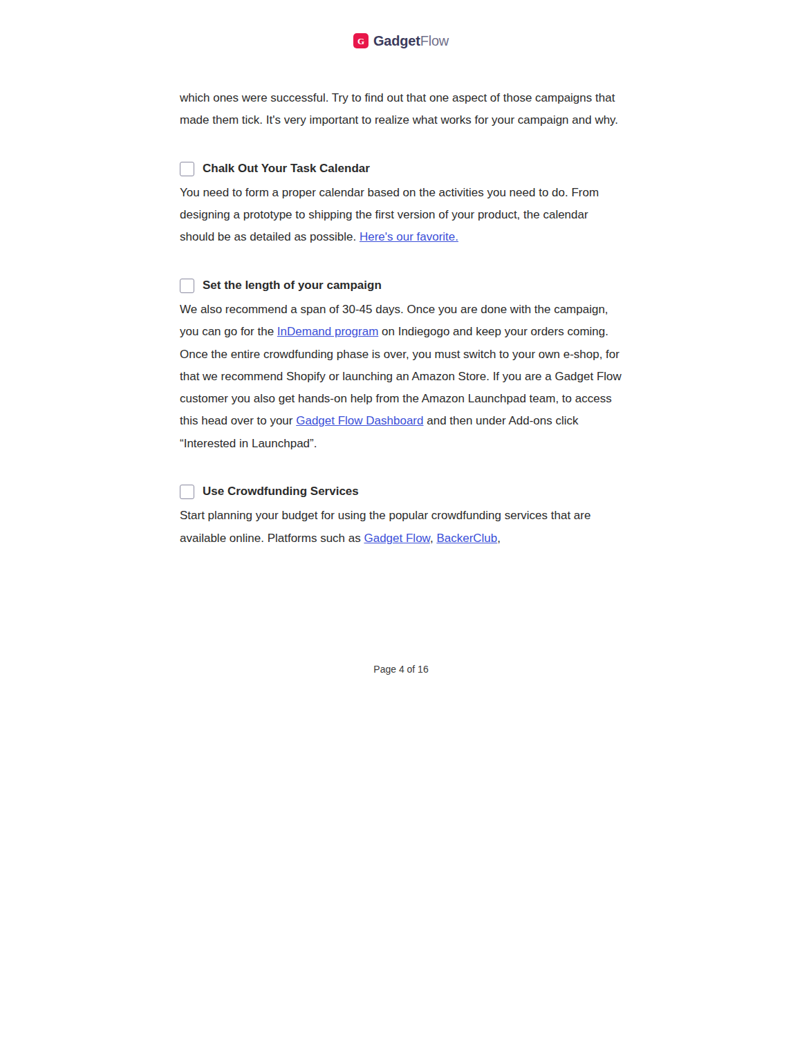G Gadget Flow
which ones were successful. Try to find out that one aspect of those campaigns that made them tick. It's very important to realize what works for your campaign and why.
Chalk Out Your Task Calendar
You need to form a proper calendar based on the activities you need to do. From designing a prototype to shipping the first version of your product, the calendar should be as detailed as possible. Here's our favorite.
Set the length of your campaign
We also recommend a span of 30-45 days. Once you are done with the campaign, you can go for the InDemand program on Indiegogo and keep your orders coming. Once the entire crowdfunding phase is over, you must switch to your own e-shop, for that we recommend Shopify or launching an Amazon Store. If you are a Gadget Flow customer you also get hands-on help from the Amazon Launchpad team, to access this head over to your Gadget Flow Dashboard and then under Add-ons click “Interested in Launchpad”.
Use Crowdfunding Services
Start planning your budget for using the popular crowdfunding services that are available online. Platforms such as Gadget Flow, BackerClub,
Page 4 of 16